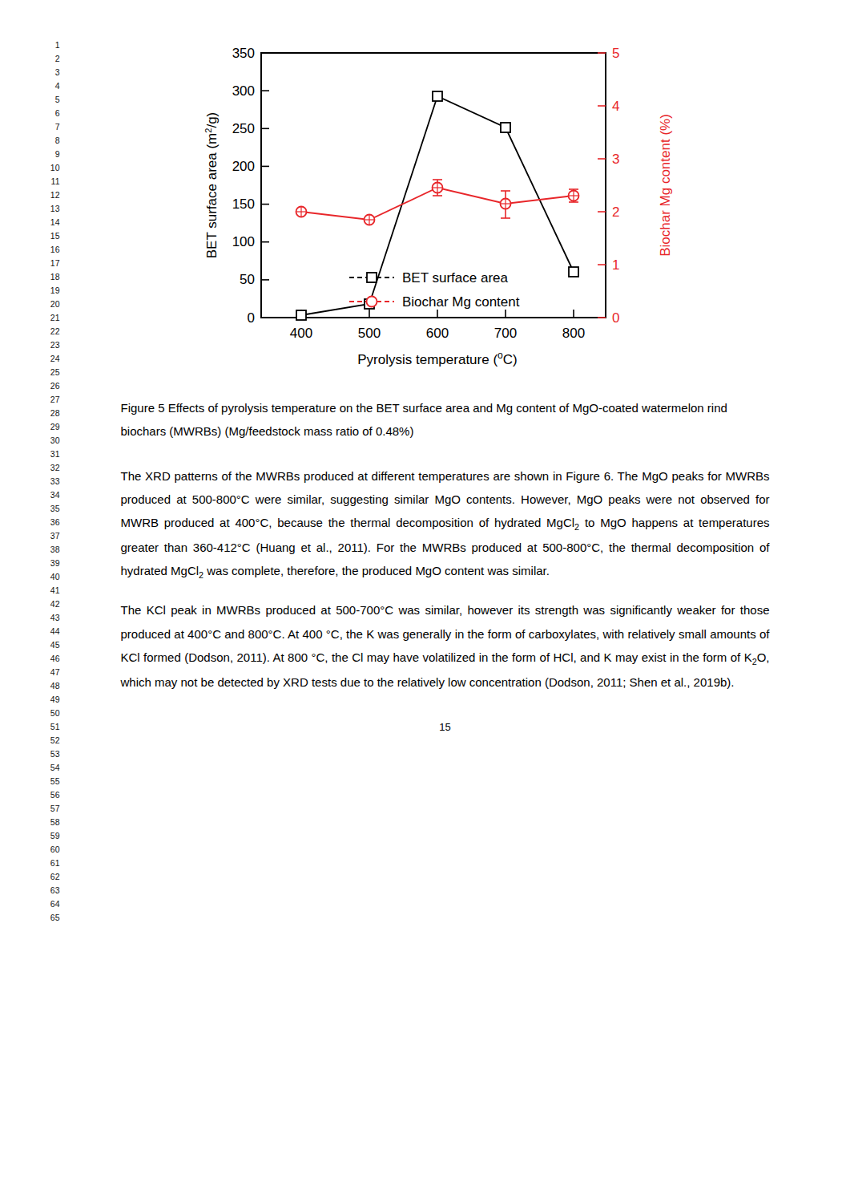12345678910 11121314151617181920 21222324252627282930 31323334353637383940 41424344454647484950 51525354555657585960 6162636465
350 300 250 200 150 100 50 0 5 4 3 2 1 0 400 500 600 700 800 BET surface area (m2/g) Biochar Mg content (%) Pyrolysis temperature (oC) BET surface area Biochar Mg content
Figure 5 Effects of pyrolysis temperature on the BET surface area and Mg content of MgO-coated watermelon rind biochars (MWRBs) (Mg/feedstock mass ratio of 0.48%)
The XRD patterns of the MWRBs produced at different temperatures are shown in Figure 6. The MgO peaks for MWRBs produced at 500-800°C were similar, suggesting similar MgO contents. However, MgO peaks were not observed for MWRB produced at 400°C, because the thermal decomposition of hydrated MgCl2 to MgO happens at temperatures greater than 360-412°C (Huang et al., 2011). For the MWRBs produced at 500-800°C, the thermal decomposition of hydrated MgCl2 was complete, therefore, the produced MgO content was similar.
The KCl peak in MWRBs produced at 500-700°C was similar, however its strength was significantly weaker for those produced at 400°C and 800°C. At 400 °C, the K was generally in the form of carboxylates, with relatively small amounts of KCl formed (Dodson, 2011). At 800 °C, the Cl may have volatilized in the form of HCl, and K may exist in the form of K2O, which may not be detected by XRD tests due to the relatively low concentration (Dodson, 2011; Shen et al., 2019b).
15